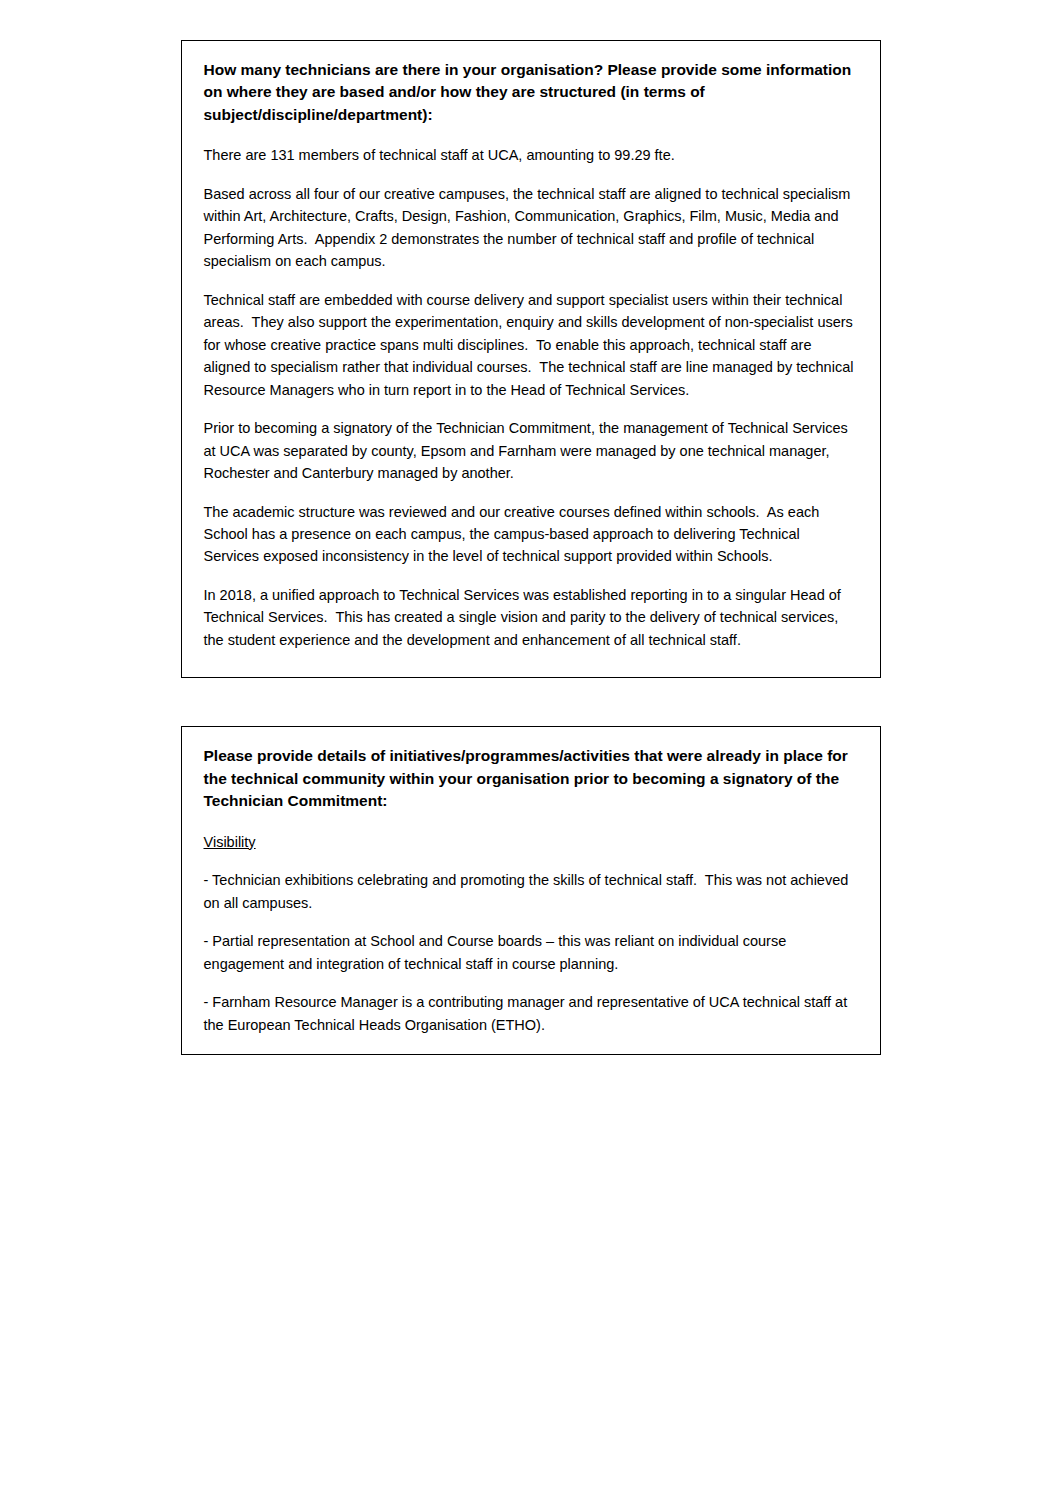How many technicians are there in your organisation? Please provide some information on where they are based and/or how they are structured (in terms of subject/discipline/department):
There are 131 members of technical staff at UCA, amounting to 99.29 fte.
Based across all four of our creative campuses, the technical staff are aligned to technical specialism within Art, Architecture, Crafts, Design, Fashion, Communication, Graphics, Film, Music, Media and Performing Arts. Appendix 2 demonstrates the number of technical staff and profile of technical specialism on each campus.
Technical staff are embedded with course delivery and support specialist users within their technical areas. They also support the experimentation, enquiry and skills development of non-specialist users for whose creative practice spans multi disciplines. To enable this approach, technical staff are aligned to specialism rather that individual courses. The technical staff are line managed by technical Resource Managers who in turn report in to the Head of Technical Services.
Prior to becoming a signatory of the Technician Commitment, the management of Technical Services at UCA was separated by county, Epsom and Farnham were managed by one technical manager, Rochester and Canterbury managed by another.
The academic structure was reviewed and our creative courses defined within schools. As each School has a presence on each campus, the campus-based approach to delivering Technical Services exposed inconsistency in the level of technical support provided within Schools.
In 2018, a unified approach to Technical Services was established reporting in to a singular Head of Technical Services. This has created a single vision and parity to the delivery of technical services, the student experience and the development and enhancement of all technical staff.
Please provide details of initiatives/programmes/activities that were already in place for the technical community within your organisation prior to becoming a signatory of the Technician Commitment:
Visibility
- Technician exhibitions celebrating and promoting the skills of technical staff. This was not achieved on all campuses.
- Partial representation at School and Course boards – this was reliant on individual course engagement and integration of technical staff in course planning.
- Farnham Resource Manager is a contributing manager and representative of UCA technical staff at the European Technical Heads Organisation (ETHO).